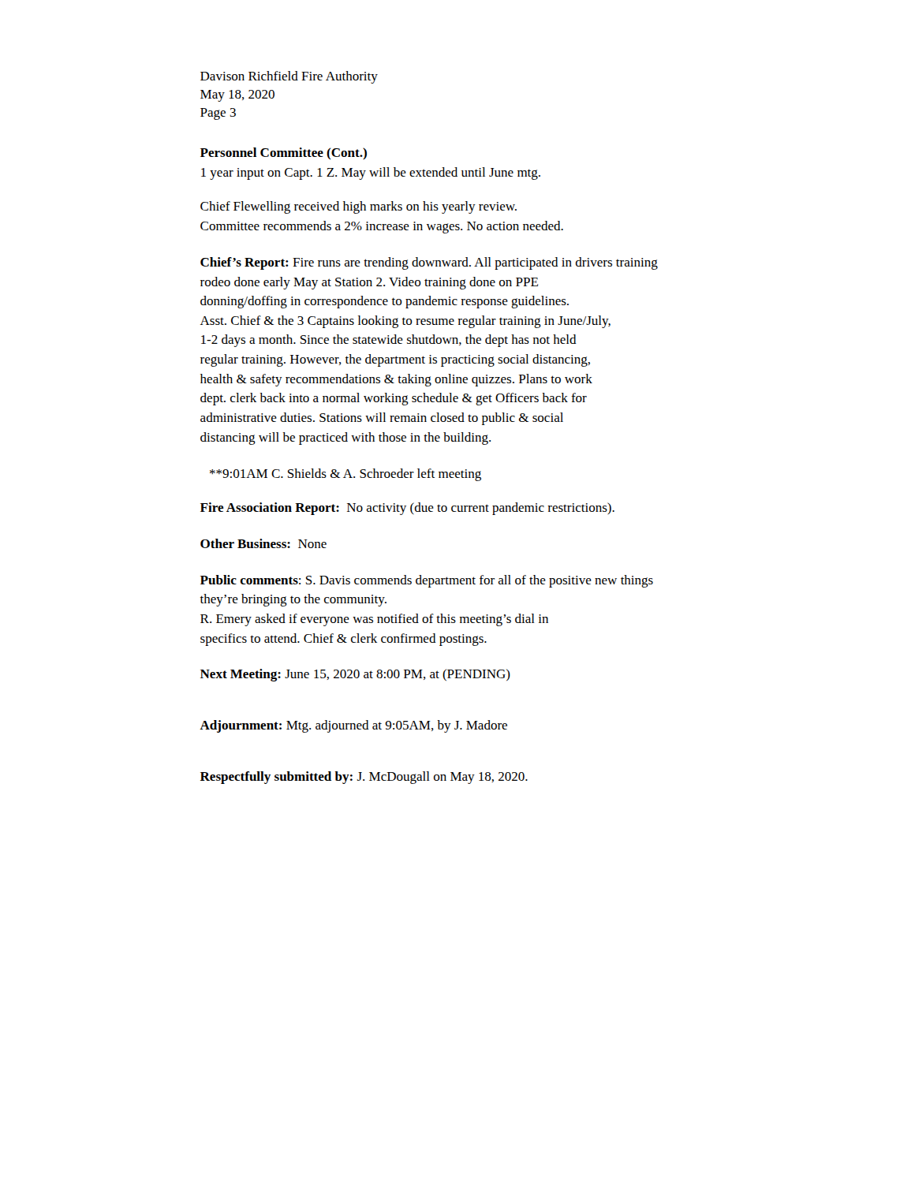Davison Richfield Fire Authority
May 18, 2020
Page 3
Personnel Committee (Cont.)
1 year input on Capt. 1 Z. May will be extended until June mtg.
Chief Flewelling received high marks on his yearly review.
Committee recommends a 2% increase in wages. No action needed.
Chief’s Report: Fire runs are trending downward. All participated in drivers training
rodeo done early May at Station 2. Video training done on PPE
donning/doffing in correspondence to pandemic response guidelines.
Asst. Chief & the 3 Captains looking to resume regular training in June/July,
1-2 days a month. Since the statewide shutdown, the dept has not held
regular training. However, the department is practicing social distancing,
health & safety recommendations & taking online quizzes. Plans to work
dept. clerk back into a normal working schedule & get Officers back for
administrative duties. Stations will remain closed to public & social
distancing will be practiced with those in the building.
**9:01AM C. Shields & A. Schroeder left meeting
Fire Association Report: No activity (due to current pandemic restrictions).
Other Business: None
Public comments: S. Davis commends department for all of the positive new things
they’re bringing to the community.
R. Emery asked if everyone was notified of this meeting’s dial in
specifics to attend. Chief & clerk confirmed postings.
Next Meeting: June 15, 2020 at 8:00 PM, at (PENDING)
Adjournment: Mtg. adjourned at 9:05AM, by J. Madore
Respectfully submitted by: J. McDougall on May 18, 2020.